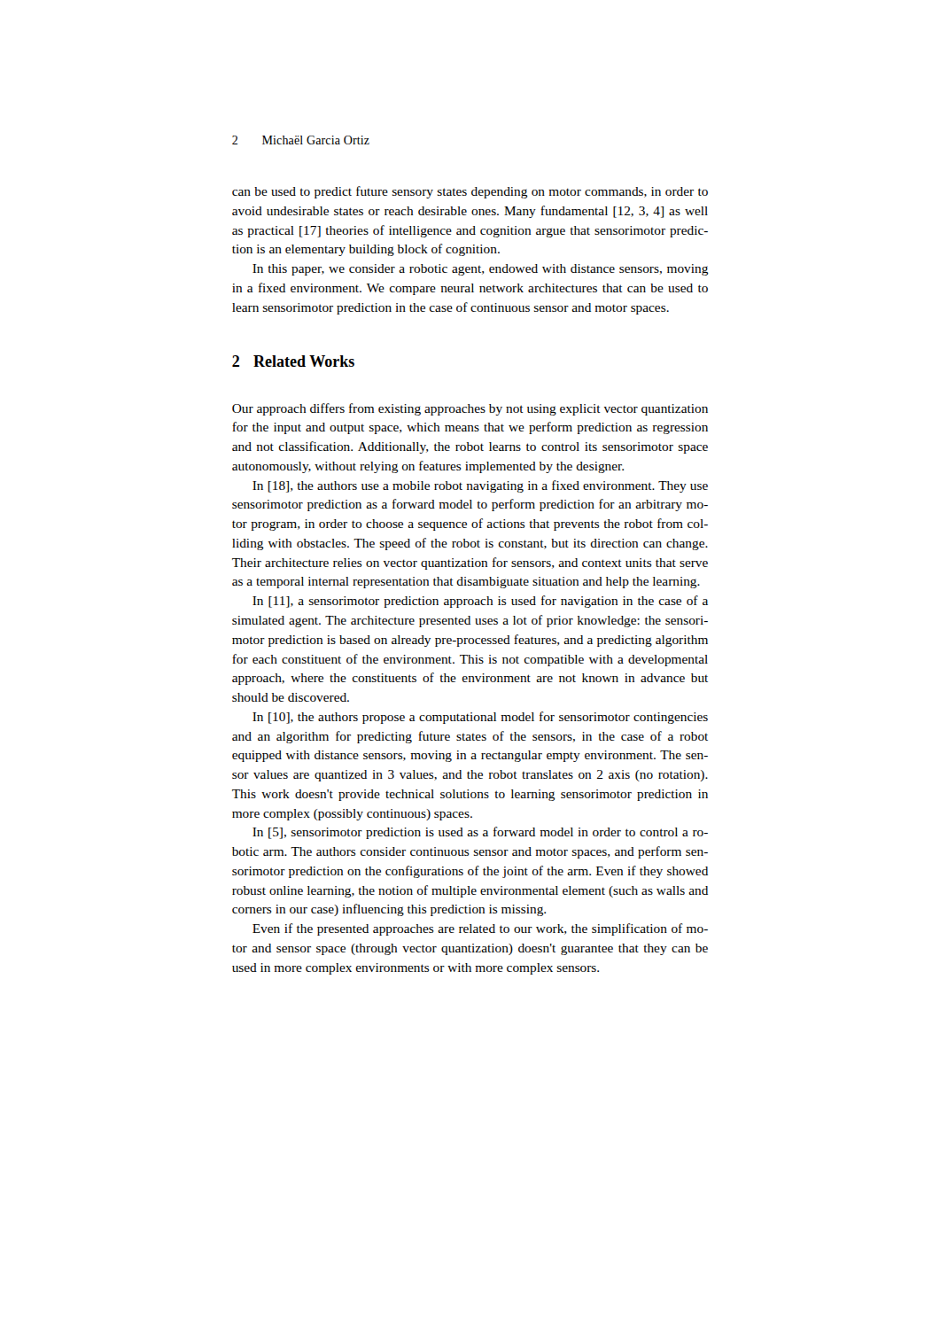2 Michaël Garcia Ortiz
can be used to predict future sensory states depending on motor commands, in order to avoid undesirable states or reach desirable ones. Many fundamental [12, 3, 4] as well as practical [17] theories of intelligence and cognition argue that sensorimotor prediction is an elementary building block of cognition.
In this paper, we consider a robotic agent, endowed with distance sensors, moving in a fixed environment. We compare neural network architectures that can be used to learn sensorimotor prediction in the case of continuous sensor and motor spaces.
2 Related Works
Our approach differs from existing approaches by not using explicit vector quantization for the input and output space, which means that we perform prediction as regression and not classification. Additionally, the robot learns to control its sensorimotor space autonomously, without relying on features implemented by the designer.
In [18], the authors use a mobile robot navigating in a fixed environment. They use sensorimotor prediction as a forward model to perform prediction for an arbitrary motor program, in order to choose a sequence of actions that prevents the robot from colliding with obstacles. The speed of the robot is constant, but its direction can change. Their architecture relies on vector quantization for sensors, and context units that serve as a temporal internal representation that disambiguate situation and help the learning.
In [11], a sensorimotor prediction approach is used for navigation in the case of a simulated agent. The architecture presented uses a lot of prior knowledge: the sensorimotor prediction is based on already pre-processed features, and a predicting algorithm for each constituent of the environment. This is not compatible with a developmental approach, where the constituents of the environment are not known in advance but should be discovered.
In [10], the authors propose a computational model for sensorimotor contingencies and an algorithm for predicting future states of the sensors, in the case of a robot equipped with distance sensors, moving in a rectangular empty environment. The sensor values are quantized in 3 values, and the robot translates on 2 axis (no rotation). This work doesn't provide technical solutions to learning sensorimotor prediction in more complex (possibly continuous) spaces.
In [5], sensorimotor prediction is used as a forward model in order to control a robotic arm. The authors consider continuous sensor and motor spaces, and perform sensorimotor prediction on the configurations of the joint of the arm. Even if they showed robust online learning, the notion of multiple environmental element (such as walls and corners in our case) influencing this prediction is missing.
Even if the presented approaches are related to our work, the simplification of motor and sensor space (through vector quantization) doesn't guarantee that they can be used in more complex environments or with more complex sensors.